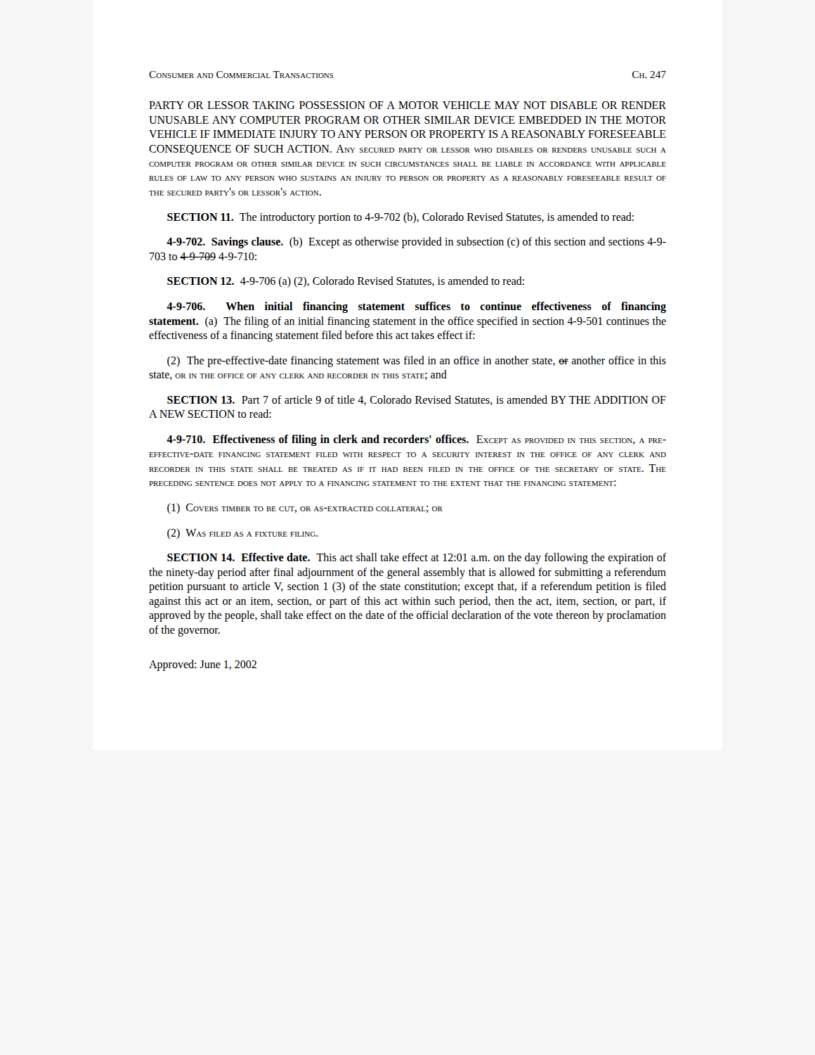Consumer and Commercial Transactions Ch. 247
PARTY OR LESSOR TAKING POSSESSION OF A MOTOR VEHICLE MAY NOT DISABLE OR RENDER UNUSABLE ANY COMPUTER PROGRAM OR OTHER SIMILAR DEVICE EMBEDDED IN THE MOTOR VEHICLE IF IMMEDIATE INJURY TO ANY PERSON OR PROPERTY IS A REASONABLY FORESEEABLE CONSEQUENCE OF SUCH ACTION. Any secured party or lessor who disables or renders unusable such a computer program or other similar device in such circumstances shall be liable in accordance with applicable rules of law to any person who sustains an injury to person or property as a reasonably foreseeable result of the secured party's or lessor's action.
SECTION 11. The introductory portion to 4-9-702 (b), Colorado Revised Statutes, is amended to read:
4-9-702. Savings clause. (b) Except as otherwise provided in subsection (c) of this section and sections 4-9-703 to 4-9-709 4-9-710:
SECTION 12. 4-9-706 (a) (2), Colorado Revised Statutes, is amended to read:
4-9-706. When initial financing statement suffices to continue effectiveness of financing statement. (a) The filing of an initial financing statement in the office specified in section 4-9-501 continues the effectiveness of a financing statement filed before this act takes effect if:
(2) The pre-effective-date financing statement was filed in an office in another state, or another office in this state, or in the office of any clerk and recorder in this state; and
SECTION 13. Part 7 of article 9 of title 4, Colorado Revised Statutes, is amended BY THE ADDITION OF A NEW SECTION to read:
4-9-710. Effectiveness of filing in clerk and recorders' offices. Except as provided in this section, a pre-effective-date financing statement filed with respect to a security interest in the office of any clerk and recorder in this state shall be treated as if it had been filed in the office of the secretary of state. The preceding sentence does not apply to a financing statement to the extent that the financing statement:
(1) Covers timber to be cut, or as-extracted collateral; or
(2) Was filed as a fixture filing.
SECTION 14. Effective date. This act shall take effect at 12:01 a.m. on the day following the expiration of the ninety-day period after final adjournment of the general assembly that is allowed for submitting a referendum petition pursuant to article V, section 1 (3) of the state constitution; except that, if a referendum petition is filed against this act or an item, section, or part of this act within such period, then the act, item, section, or part, if approved by the people, shall take effect on the date of the official declaration of the vote thereon by proclamation of the governor.
Approved: June 1, 2002